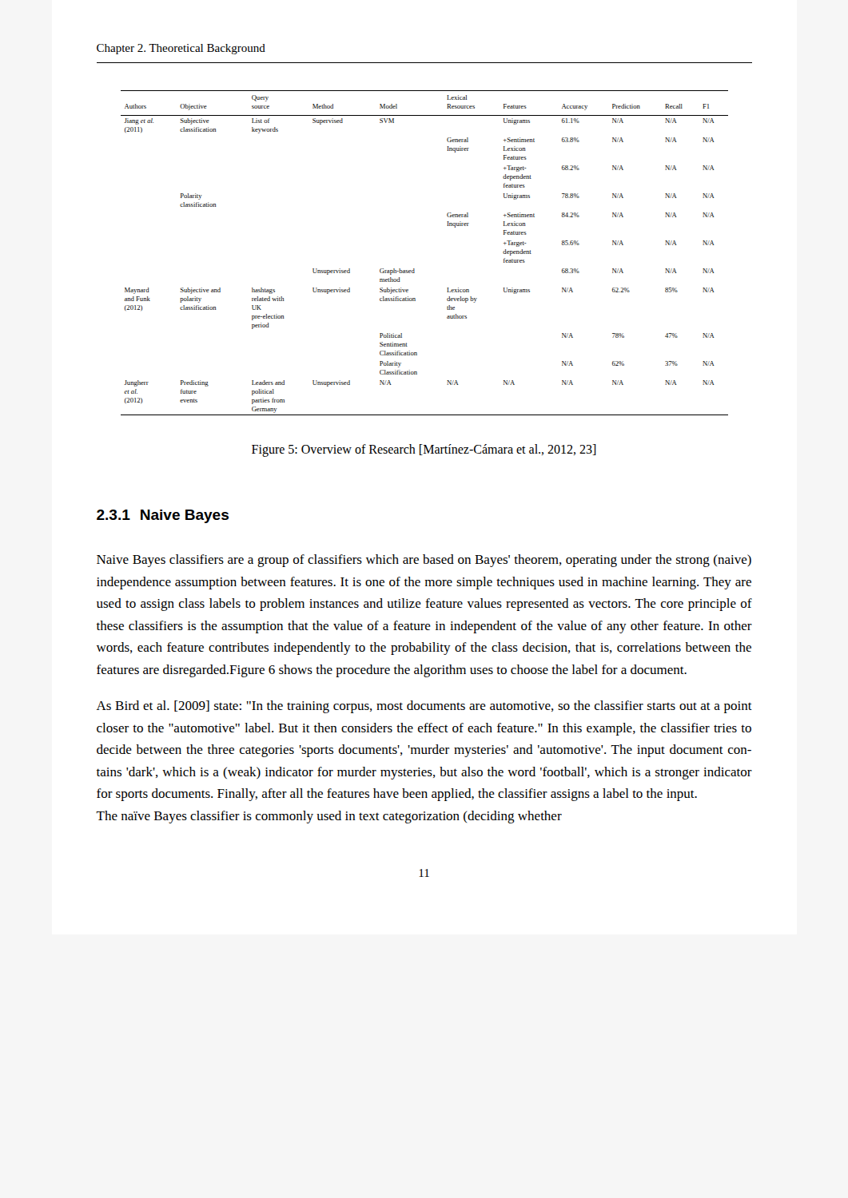Chapter 2. Theoretical Background
| Authors | Objective | Query source | Method | Model | Lexical Resources | Features | Accuracy | Prediction | Recall | F1 |
| --- | --- | --- | --- | --- | --- | --- | --- | --- | --- | --- |
| Jiang et al. (2011) | Subjective classification | List of keywords | Supervised | SVM | | Unigrams | 61.1% | N/A | N/A | N/A |
| | | | | | General Inquirer | +Sentiment Lexicon Features | 63.8% | N/A | N/A | N/A |
| | | | | | | +Target- dependent features | 68.2% | N/A | N/A | N/A |
| | Polarity classification | | | | | Unigrams | 78.8% | N/A | N/A | N/A |
| | | | | | General Inquirer | +Sentiment Lexicon Features | 84.2% | N/A | N/A | N/A |
| | | | | | | +Target- dependent features | 85.6% | N/A | N/A | N/A |
| | | | Unsupervised | Graph-based method | | | 68.3% | N/A | N/A | N/A |
| Maynard and Funk (2012) | Subjective and polarity classification | hashtags related with UK pre-election period | Unsupervised | Subjective classification | Lexicon develop by the authors | Unigrams | N/A | 62.2% | 85% | N/A |
| | | | | Political Sentiment Classification | | | N/A | 78% | 47% | N/A |
| | | | | Polarity Classification | | | N/A | 62% | 37% | N/A |
| Jungherr et al. (2012) | Predicting future events | Leaders and political parties from Germany | Unsupervised | N/A | N/A | N/A | N/A | N/A | N/A | N/A |
Figure 5: Overview of Research [Martínez-Cámara et al., 2012, 23]
2.3.1 Naive Bayes
Naive Bayes classifiers are a group of classifiers which are based on Bayes' theorem, operating under the strong (naive) independence assumption between features. It is one of the more simple techniques used in machine learning. They are used to assign class labels to problem instances and utilize feature values represented as vectors. The core principle of these classifiers is the assumption that the value of a feature in independent of the value of any other feature. In other words, each feature contributes independently to the probability of the class decision, that is, correlations between the features are disregarded.Figure 6 shows the procedure the algorithm uses to choose the label for a document.
As Bird et al. [2009] state: "In the training corpus, most documents are automotive, so the classifier starts out at a point closer to the "automotive" label. But it then considers the effect of each feature." In this example, the classifier tries to decide between the three categories 'sports documents', 'murder mysteries' and 'automotive'. The input document contains 'dark', which is a (weak) indicator for murder mysteries, but also the word 'football', which is a stronger indicator for sports documents. Finally, after all the features have been applied, the classifier assigns a label to the input.
The naïve Bayes classifier is commonly used in text categorization (deciding whether
11